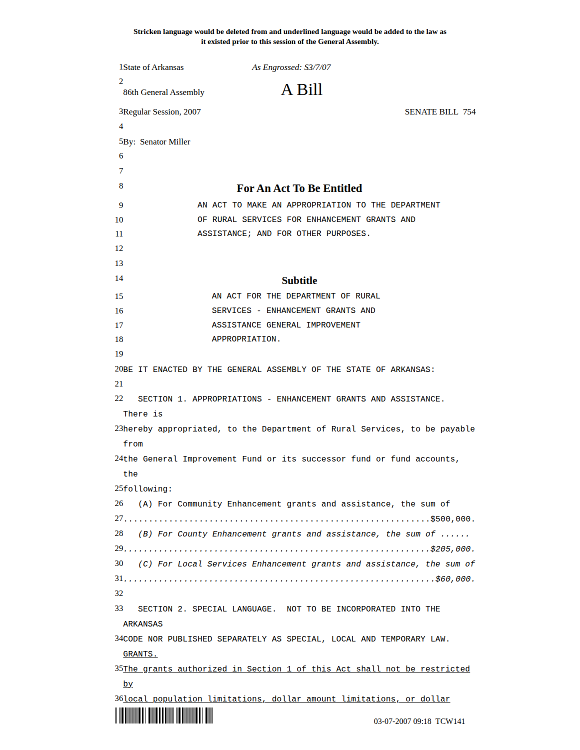Stricken language would be deleted from and underlined language would be added to the law as it existed prior to this session of the General Assembly.
| 1 | State of Arkansas As Engrossed: S3/7/07 |
| 2 | 86th General Assembly A Bill |
| 3 | Regular Session, 2007 SENATE BILL 754 |
| 4 | |
| 5 | By: Senator Miller |
| 6 | |
| 7 | |
| 8 | For An Act To Be Entitled |
| 9 | AN ACT TO MAKE AN APPROPRIATION TO THE DEPARTMENT |
| 10 | OF RURAL SERVICES FOR ENHANCEMENT GRANTS AND |
| 11 | ASSISTANCE; AND FOR OTHER PURPOSES. |
| 12 | |
| 13 | |
| 14 | Subtitle |
| 15 | AN ACT FOR THE DEPARTMENT OF RURAL |
| 16 | SERVICES - ENHANCEMENT GRANTS AND |
| 17 | ASSISTANCE GENERAL IMPROVEMENT |
| 18 | APPROPRIATION. |
| 19 | |
| 20 | BE IT ENACTED BY THE GENERAL ASSEMBLY OF THE STATE OF ARKANSAS: |
| 21 | |
| 22 | SECTION 1. APPROPRIATIONS - ENHANCEMENT GRANTS AND ASSISTANCE. There is |
| 23 | hereby appropriated, to the Department of Rural Services, to be payable from |
| 24 | the General Improvement Fund or its successor fund or fund accounts, the |
| 25 | following: |
| 26 | (A) For Community Enhancement grants and assistance, the sum of |
| 27 | .............................................................$500,000. |
| 28 | (B) For County Enhancement grants and assistance, the sum of ...... |
| 29 | .............................................................$205,000. |
| 30 | (C) For Local Services Enhancement grants and assistance, the sum of |
| 31 | ..............................................................$60,000. |
| 32 | |
| 33 | SECTION 2. SPECIAL LANGUAGE. NOT TO BE INCORPORATED INTO THE ARKANSAS |
| 34 | CODE NOR PUBLISHED SEPARATELY AS SPECIAL, LOCAL AND TEMPORARY LAW. GRANTS. |
| 35 | The grants authorized in Section 1 of this Act shall not be restricted by |
| 36 | local population limitations, dollar amount limitations, or dollar matching |
03-07-2007 09:18 TCW141